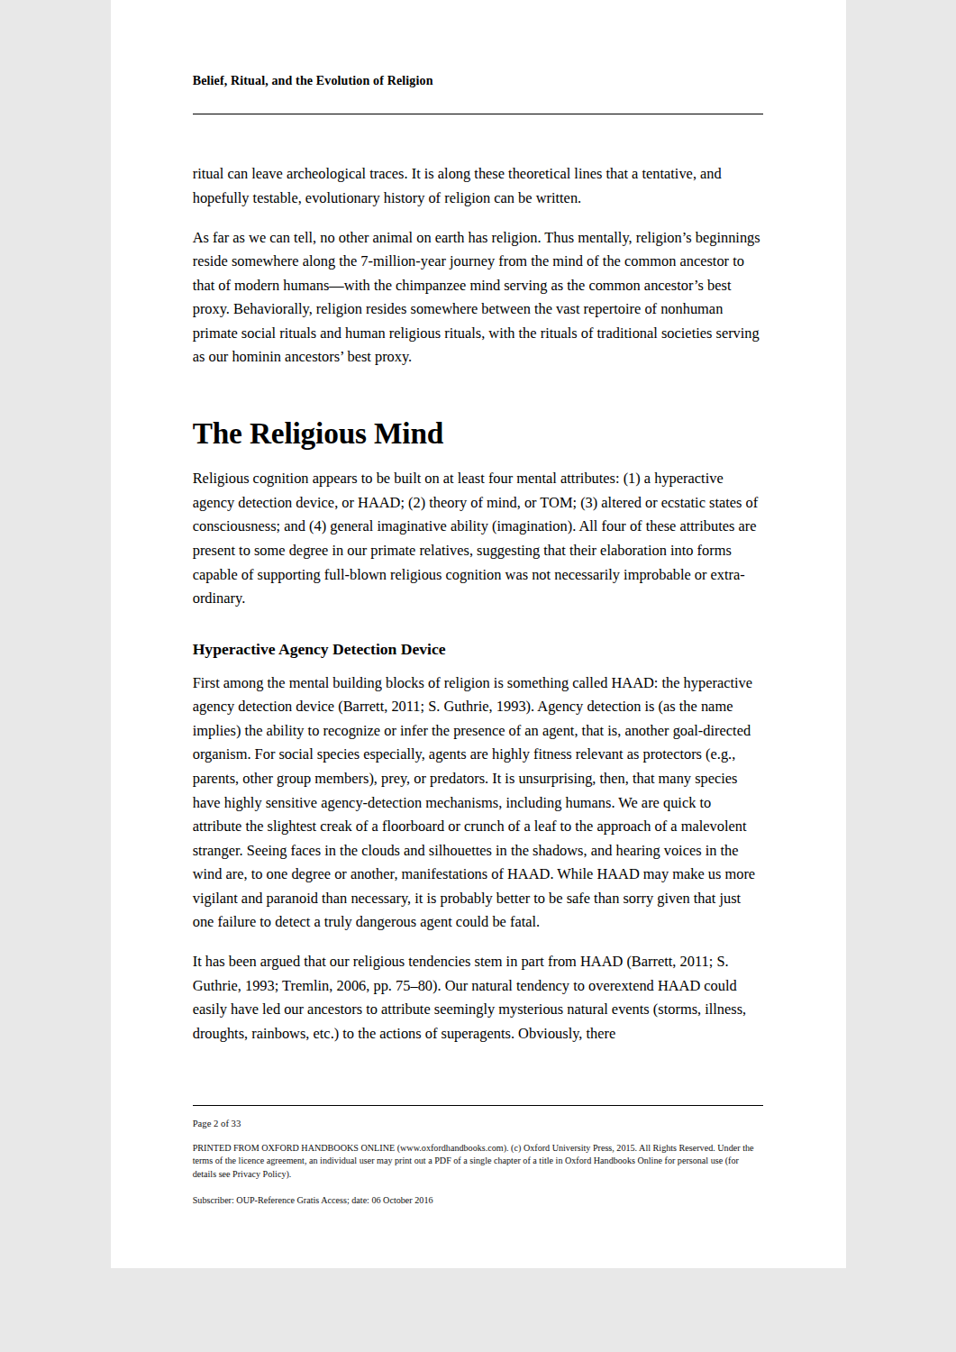Belief, Ritual, and the Evolution of Religion
ritual can leave archeological traces. It is along these theoretical lines that a tentative, and hopefully testable, evolutionary history of religion can be written.
As far as we can tell, no other animal on earth has religion. Thus mentally, religion’s beginnings reside somewhere along the 7-million-year journey from the mind of the common ancestor to that of modern humans—with the chimpanzee mind serving as the common ancestor’s best proxy. Behaviorally, religion resides somewhere between the vast repertoire of nonhuman primate social rituals and human religious rituals, with the rituals of traditional societies serving as our hominin ancestors’ best proxy.
The Religious Mind
Religious cognition appears to be built on at least four mental attributes: (1) a hyperactive agency detection device, or HAAD; (2) theory of mind, or TOM; (3) altered or ecstatic states of consciousness; and (4) general imaginative ability (imagination). All four of these attributes are present to some degree in our primate relatives, suggesting that their elaboration into forms capable of supporting full-blown religious cognition was not necessarily improbable or extra-ordinary.
Hyperactive Agency Detection Device
First among the mental building blocks of religion is something called HAAD: the hyperactive agency detection device (Barrett, 2011; S. Guthrie, 1993). Agency detection is (as the name implies) the ability to recognize or infer the presence of an agent, that is, another goal-directed organism. For social species especially, agents are highly fitness relevant as protectors (e.g., parents, other group members), prey, or predators. It is unsurprising, then, that many species have highly sensitive agency-detection mechanisms, including humans. We are quick to attribute the slightest creak of a floorboard or crunch of a leaf to the approach of a malevolent stranger. Seeing faces in the clouds and silhouettes in the shadows, and hearing voices in the wind are, to one degree or another, manifestations of HAAD. While HAAD may make us more vigilant and paranoid than necessary, it is probably better to be safe than sorry given that just one failure to detect a truly dangerous agent could be fatal.
It has been argued that our religious tendencies stem in part from HAAD (Barrett, 2011; S. Guthrie, 1993; Tremlin, 2006, pp. 75–80). Our natural tendency to overextend HAAD could easily have led our ancestors to attribute seemingly mysterious natural events (storms, illness, droughts, rainbows, etc.) to the actions of superagents. Obviously, there
Page 2 of 33
PRINTED FROM OXFORD HANDBOOKS ONLINE (www.oxfordhandbooks.com). (c) Oxford University Press, 2015. All Rights Reserved. Under the terms of the licence agreement, an individual user may print out a PDF of a single chapter of a title in Oxford Handbooks Online for personal use (for details see Privacy Policy).
Subscriber: OUP-Reference Gratis Access; date: 06 October 2016